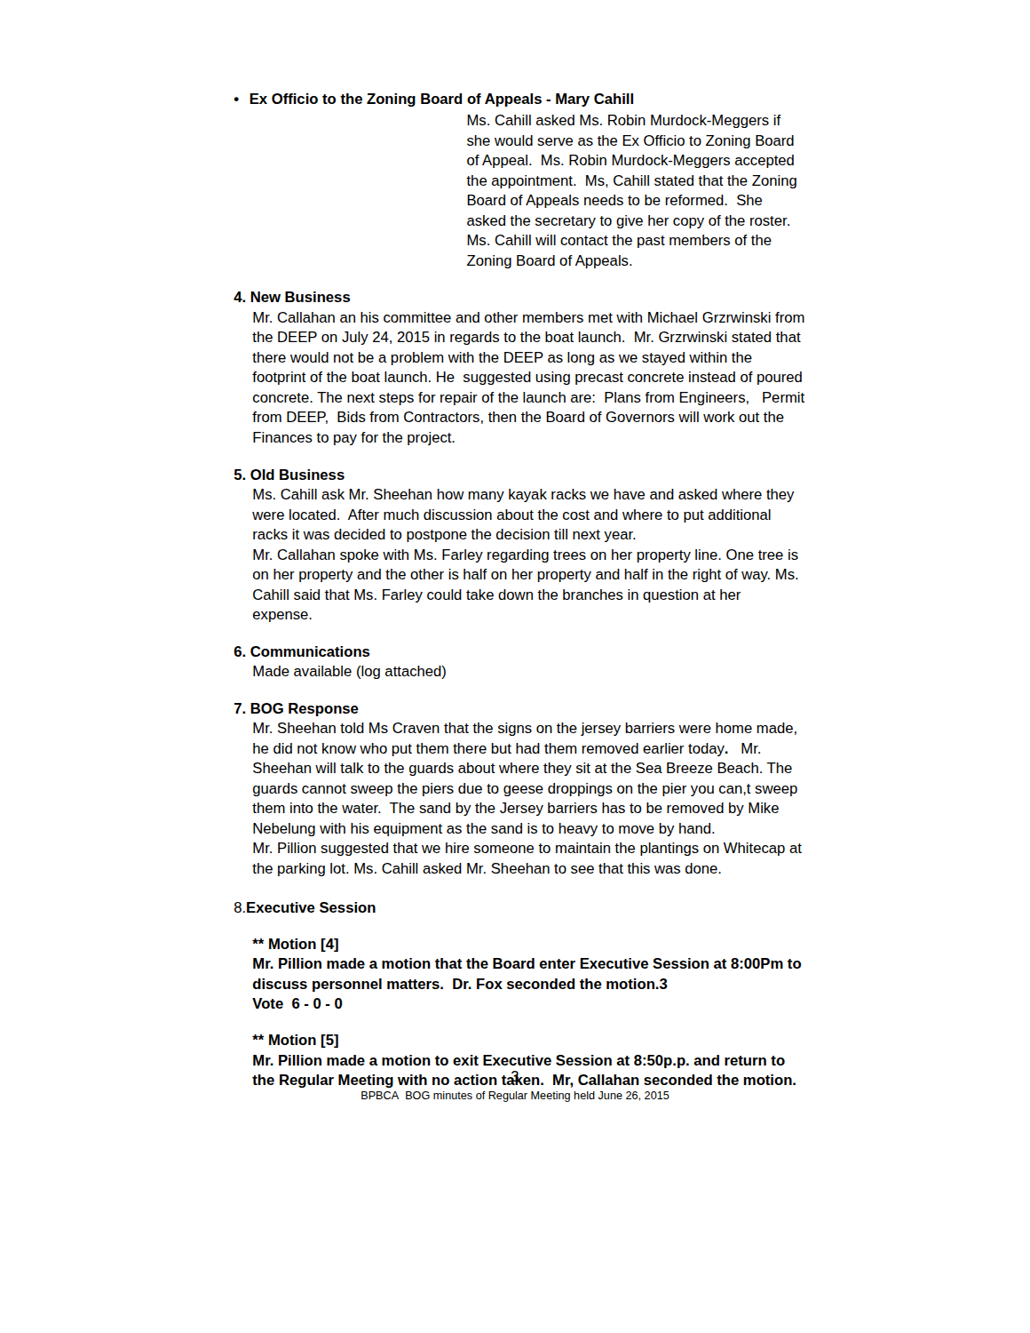Ex Officio to the Zoning Board of Appeals - Mary Cahill
Ms. Cahill asked Ms. Robin Murdock-Meggers if she would serve as the Ex Officio to Zoning Board of Appeal. Ms. Robin Murdock-Meggers accepted the appointment. Ms, Cahill stated that the Zoning Board of Appeals needs to be reformed. She asked the secretary to give her copy of the roster. Ms. Cahill will contact the past members of the Zoning Board of Appeals.
4. New Business
Mr. Callahan an his committee and other members met with Michael Grzrwinski from the DEEP on July 24, 2015 in regards to the boat launch. Mr. Grzrwinski stated that there would not be a problem with the DEEP as long as we stayed within the footprint of the boat launch. He suggested using precast concrete instead of poured concrete. The next steps for repair of the launch are: Plans from Engineers, Permit from DEEP, Bids from Contractors, then the Board of Governors will work out the Finances to pay for the project.
5. Old Business
Ms. Cahill ask Mr. Sheehan how many kayak racks we have and asked where they were located. After much discussion about the cost and where to put additional racks it was decided to postpone the decision till next year.
Mr. Callahan spoke with Ms. Farley regarding trees on her property line. One tree is on her property and the other is half on her property and half in the right of way. Ms. Cahill said that Ms. Farley could take down the branches in question at her expense.
6. Communications
Made available (log attached)
7. BOG Response
Mr. Sheehan told Ms Craven that the signs on the jersey barriers were home made, he did not know who put them there but had them removed earlier today. Mr. Sheehan will talk to the guards about where they sit at the Sea Breeze Beach. The guards cannot sweep the piers due to geese droppings on the pier you can,t sweep them into the water. The sand by the Jersey barriers has to be removed by Mike Nebelung with his equipment as the sand is to heavy to move by hand.
Mr. Pillion suggested that we hire someone to maintain the plantings on Whitecap at the parking lot. Ms. Cahill asked Mr. Sheehan to see that this was done.
8.Executive Session
** Motion [4]
Mr. Pillion made a motion that the Board enter Executive Session at 8:00Pm to discuss personnel matters. Dr. Fox seconded the motion.3
Vote 6 - 0 - 0
** Motion [5]
Mr. Pillion made a motion to exit Executive Session at 8:50p.p. and return to the Regular Meeting with no action taken. Mr, Callahan seconded the motion.
3
BPBCA BOG minutes of Regular Meeting held June 26, 2015